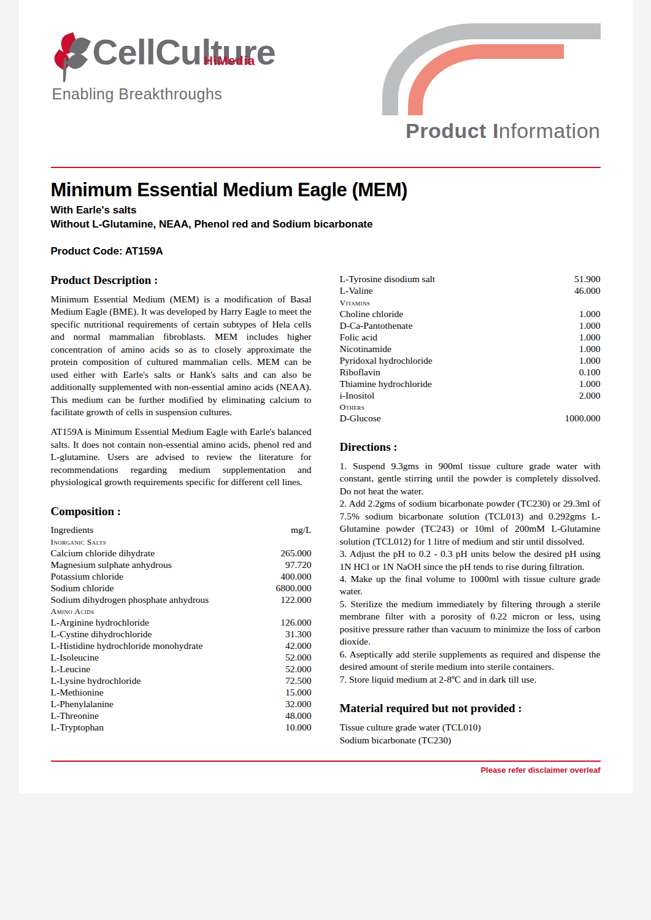Cell Culture
HiMedia
Enabling Breakthroughs
Product Information
Minimum Essential Medium Eagle (MEM)
With Earle's salts
Without L-Glutamine, NEAA, Phenol red and Sodium bicarbonate
Product Code: AT159A
Product Description :
Minimum Essential Medium (MEM) is a modification of Basal Medium Eagle (BME). It was developed by Harry Eagle to meet the specific nutritional requirements of certain subtypes of Hela cells and normal mammalian fibroblasts. MEM includes higher concentration of amino acids so as to closely approximate the protein composition of cultured mammalian cells. MEM can be used either with Earle's salts or Hank's salts and can also be additionally supplemented with non-essential amino acids (NEAA). This medium can be further modified by eliminating calcium to facilitate growth of cells in suspension cultures.
AT159A is Minimum Essential Medium Eagle with Earle's balanced salts. It does not contain non-essential amino acids, phenol red and L-glutamine. Users are advised to review the literature for recommendations regarding medium supplementation and physiological growth requirements specific for different cell lines.
Composition :
| Ingredients | mg/L |
| Inorganic Salts |
| Calcium chloride dihydrate | 265.000 |
| Magnesium sulphate anhydrous | 97.720 |
| Potassium chloride | 400.000 |
| Sodium chloride | 6800.000 |
| Sodium dihydrogen phosphate anhydrous | 122.000 |
| Amino Acids |
| L-Arginine hydrochloride | 126.000 |
| L-Cystine dihydrochloride | 31.300 |
| L-Histidine hydrochloride monohydrate | 42.000 |
| L-Isoleucine | 52.000 |
| L-Leucine | 52.000 |
| L-Lysine hydrochloride | 72.500 |
| L-Methionine | 15.000 |
| L-Phenylalanine | 32.000 |
| L-Threonine | 48.000 |
| L-Tryptophan | 10.000 |
| L-Tyrosine disodium salt | 51.900 |
| L-Valine | 46.000 |
| Vitamins |
| Choline chloride | 1.000 |
| D-Ca-Pantothenate | 1.000 |
| Folic acid | 1.000 |
| Nicotinamide | 1.000 |
| Pyridoxal hydrochloride | 1.000 |
| Riboflavin | 0.100 |
| Thiamine hydrochloride | 1.000 |
| i-Inositol | 2.000 |
| Others |
| D-Glucose | 1000.000 |
Directions :
1. Suspend 9.3gms in 900ml tissue culture grade water with constant, gentle stirring until the powder is completely dissolved. Do not heat the water.
2. Add 2.2gms of sodium bicarbonate powder (TC230) or 29.3ml of 7.5% sodium bicarbonate solution (TCL013) and 0.292gms L-Glutamine powder (TC243) or 10ml of 200mM L-Glutamine solution (TCL012) for 1 litre of medium and stir until dissolved.
3. Adjust the pH to 0.2 - 0.3 pH units below the desired pH using 1N HCl or 1N NaOH since the pH tends to rise during filtration.
4. Make up the final volume to 1000ml with tissue culture grade water.
5. Sterilize the medium immediately by filtering through a sterile membrane filter with a porosity of 0.22 micron or less, using positive pressure rather than vacuum to minimize the loss of carbon dioxide.
6. Aseptically add sterile supplements as required and dispense the desired amount of sterile medium into sterile containers.
7. Store liquid medium at 2-8ºC and in dark till use.
Material required but not provided :
Tissue culture grade water (TCL010)
Sodium bicarbonate (TC230)
Please refer disclaimer overleaf